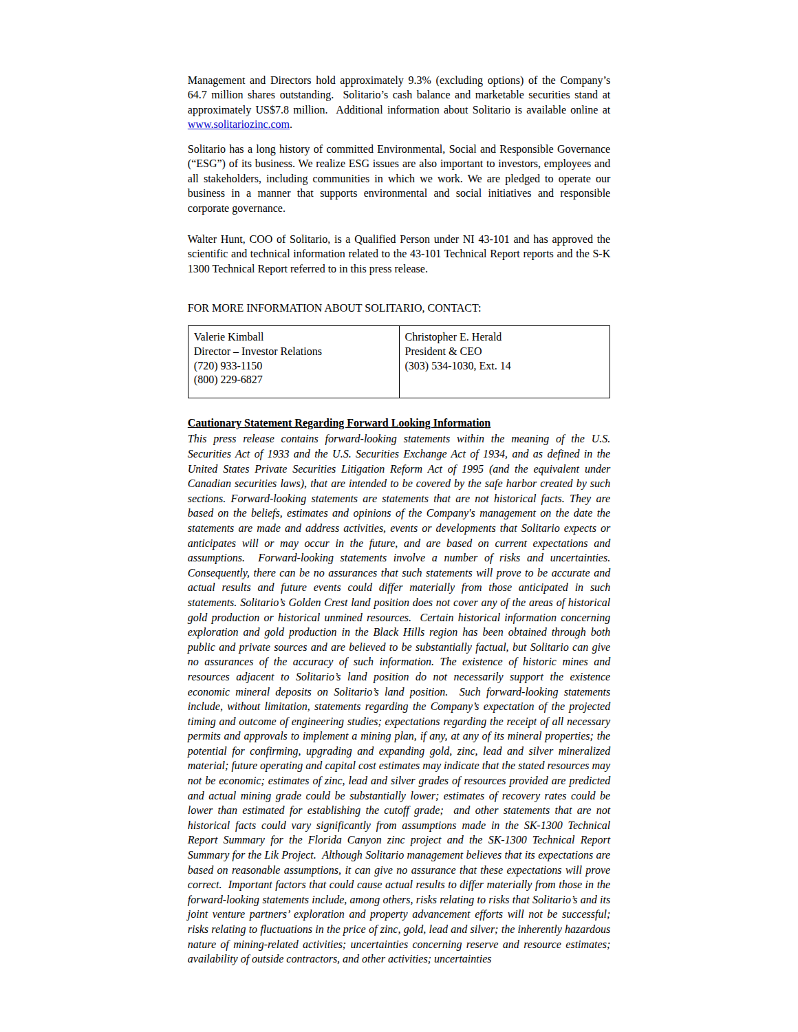Management and Directors hold approximately 9.3% (excluding options) of the Company’s 64.7 million shares outstanding. Solitario’s cash balance and marketable securities stand at approximately US$7.8 million. Additional information about Solitario is available online at www.solitariozinc.com.
Solitario has a long history of committed Environmental, Social and Responsible Governance (“ESG”) of its business. We realize ESG issues are also important to investors, employees and all stakeholders, including communities in which we work. We are pledged to operate our business in a manner that supports environmental and social initiatives and responsible corporate governance.
Walter Hunt, COO of Solitario, is a Qualified Person under NI 43-101 and has approved the scientific and technical information related to the 43-101 Technical Report reports and the S-K 1300 Technical Report referred to in this press release.
FOR MORE INFORMATION ABOUT SOLITARIO, CONTACT:
| Valerie Kimball Director – Investor Relations (720) 933-1150 (800) 229-6827 | Christopher E. Herald President & CEO (303) 534-1030, Ext. 14 |
Cautionary Statement Regarding Forward Looking Information
This press release contains forward-looking statements within the meaning of the U.S. Securities Act of 1933 and the U.S. Securities Exchange Act of 1934, and as defined in the United States Private Securities Litigation Reform Act of 1995 (and the equivalent under Canadian securities laws), that are intended to be covered by the safe harbor created by such sections. Forward-looking statements are statements that are not historical facts. They are based on the beliefs, estimates and opinions of the Company's management on the date the statements are made and address activities, events or developments that Solitario expects or anticipates will or may occur in the future, and are based on current expectations and assumptions. Forward-looking statements involve a number of risks and uncertainties. Consequently, there can be no assurances that such statements will prove to be accurate and actual results and future events could differ materially from those anticipated in such statements. Solitario’s Golden Crest land position does not cover any of the areas of historical gold production or historical unmined resources. Certain historical information concerning exploration and gold production in the Black Hills region has been obtained through both public and private sources and are believed to be substantially factual, but Solitario can give no assurances of the accuracy of such information. The existence of historic mines and resources adjacent to Solitario’s land position do not necessarily support the existence economic mineral deposits on Solitario’s land position. Such forward-looking statements include, without limitation, statements regarding the Company’s expectation of the projected timing and outcome of engineering studies; expectations regarding the receipt of all necessary permits and approvals to implement a mining plan, if any, at any of its mineral properties; the potential for confirming, upgrading and expanding gold, zinc, lead and silver mineralized material; future operating and capital cost estimates may indicate that the stated resources may not be economic; estimates of zinc, lead and silver grades of resources provided are predicted and actual mining grade could be substantially lower; estimates of recovery rates could be lower than estimated for establishing the cutoff grade; and other statements that are not historical facts could vary significantly from assumptions made in the SK-1300 Technical Report Summary for the Florida Canyon zinc project and the SK-1300 Technical Report Summary for the Lik Project. Although Solitario management believes that its expectations are based on reasonable assumptions, it can give no assurance that these expectations will prove correct. Important factors that could cause actual results to differ materially from those in the forward-looking statements include, among others, risks relating to risks that Solitario’s and its joint venture partners’ exploration and property advancement efforts will not be successful; risks relating to fluctuations in the price of zinc, gold, lead and silver; the inherently hazardous nature of mining-related activities; uncertainties concerning reserve and resource estimates; availability of outside contractors, and other activities; uncertainties